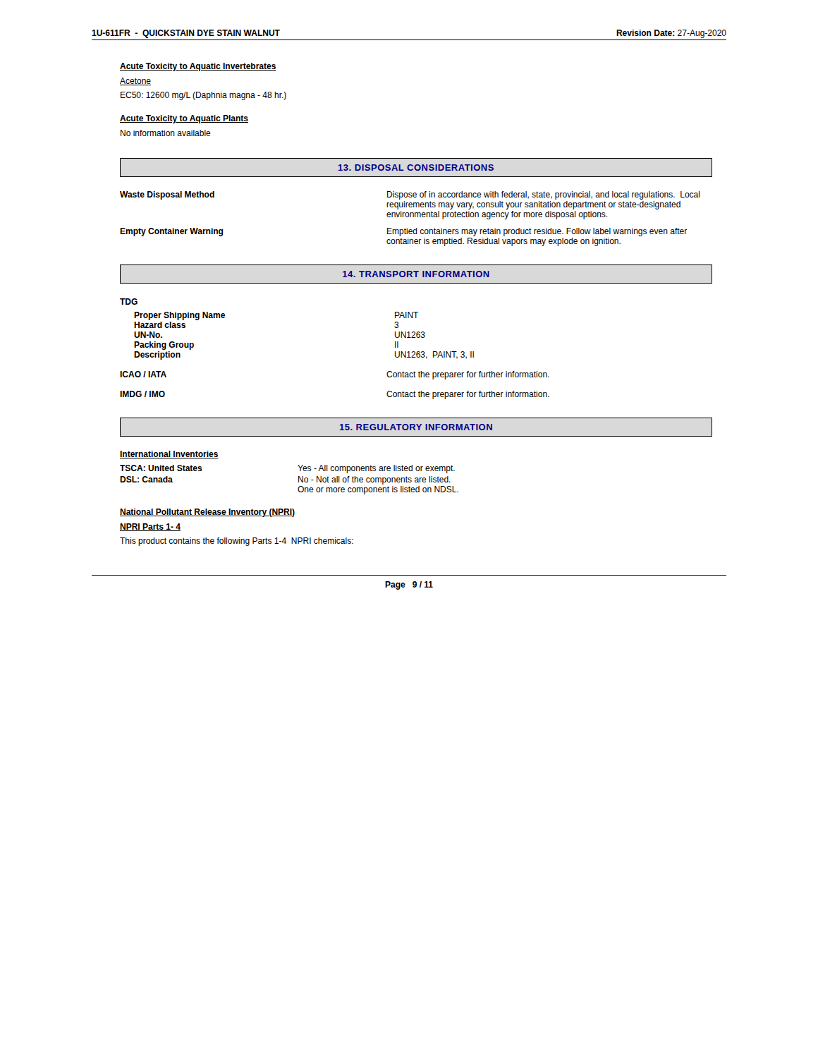1U-611FR - QUICKSTAIN DYE STAIN WALNUT
Revision Date: 27-Aug-2020
Acute Toxicity to Aquatic Invertebrates
Acetone
EC50: 12600 mg/L (Daphnia magna - 48 hr.)
Acute Toxicity to Aquatic Plants
No information available
13. DISPOSAL CONSIDERATIONS
Waste Disposal Method
Dispose of in accordance with federal, state, provincial, and local regulations. Local requirements may vary, consult your sanitation department or state-designated environmental protection agency for more disposal options.
Empty Container Warning
Emptied containers may retain product residue. Follow label warnings even after container is emptied. Residual vapors may explode on ignition.
14. TRANSPORT INFORMATION
TDG
Proper Shipping Name
PAINT
Hazard class
3
UN-No.
UN1263
Packing Group
II
Description
UN1263, PAINT, 3, II
ICAO / IATA
Contact the preparer for further information.
IMDG / IMO
Contact the preparer for further information.
15. REGULATORY INFORMATION
International Inventories
TSCA: United States
Yes - All components are listed or exempt.
DSL: Canada
No - Not all of the components are listed.One or more component is listed on NDSL.
National Pollutant Release Inventory (NPRI)
NPRI Parts 1- 4
This product contains the following Parts 1-4 NPRI chemicals:
Page 9 / 11